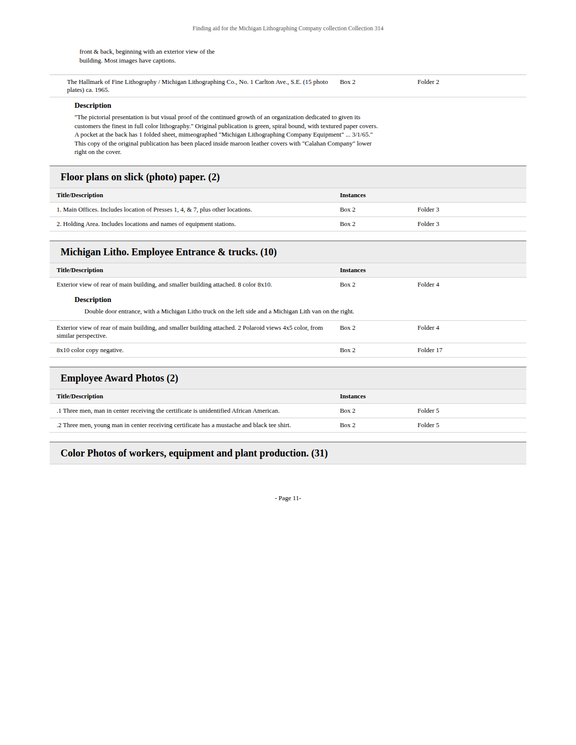Finding aid for the Michigan Lithographing Company collection Collection 314
front & back, beginning with an exterior view of the
building. Most images have captions.
| The Hallmark of Fine Lithography / Michigan Lithographing Co., No. 1 Carlton Ave., S.E. (15 photo plates) ca. 1965. | Box 2 | Folder 2 |
Description
"The pictorial presentation is but visual proof of the continued growth of an organization dedicated to given its customers the finest in full color lithography." Original publication is green, spiral bound, with textured paper covers. A pocket at the back has 1 folded sheet, mimeographed "Michigan Lithographing Company Equipment" ... 3/1/65." This copy of the original publication has been placed inside maroon leather covers with "Calahan Company" lower right on the cover.
Floor plans on slick (photo) paper. (2)
| Title/Description | Instances |
| 1. Main Offices. Includes location of Presses 1, 4, & 7, plus other locations. | Box 2 | Folder 3 |
| 2. Holding Area. Includes locations and names of equipment stations. | Box 2 | Folder 3 |
Michigan Litho. Employee Entrance & trucks. (10)
| Title/Description | Instances |
| Exterior view of rear of main building, and smaller building attached. 8 color 8x10. | Box 2 | Folder 4 |
Description
Double door entrance, with a Michigan Litho truck on the left side and a Michigan Lith van on the right.
| Exterior view of rear of main building, and smaller building attached. 2 Polaroid views 4x5 color, from similar perspective. | Box 2 | Folder 4 |
| 8x10 color copy negative. | Box 2 | Folder 17 |
Employee Award Photos (2)
| Title/Description | Instances |
| .1 Three men, man in center receiving the certificate is unidentified African American. | Box 2 | Folder 5 |
| .2 Three men, young man in center receiving certificate has a mustache and black tee shirt. | Box 2 | Folder 5 |
Color Photos of workers, equipment and plant production. (31)
- Page 11-